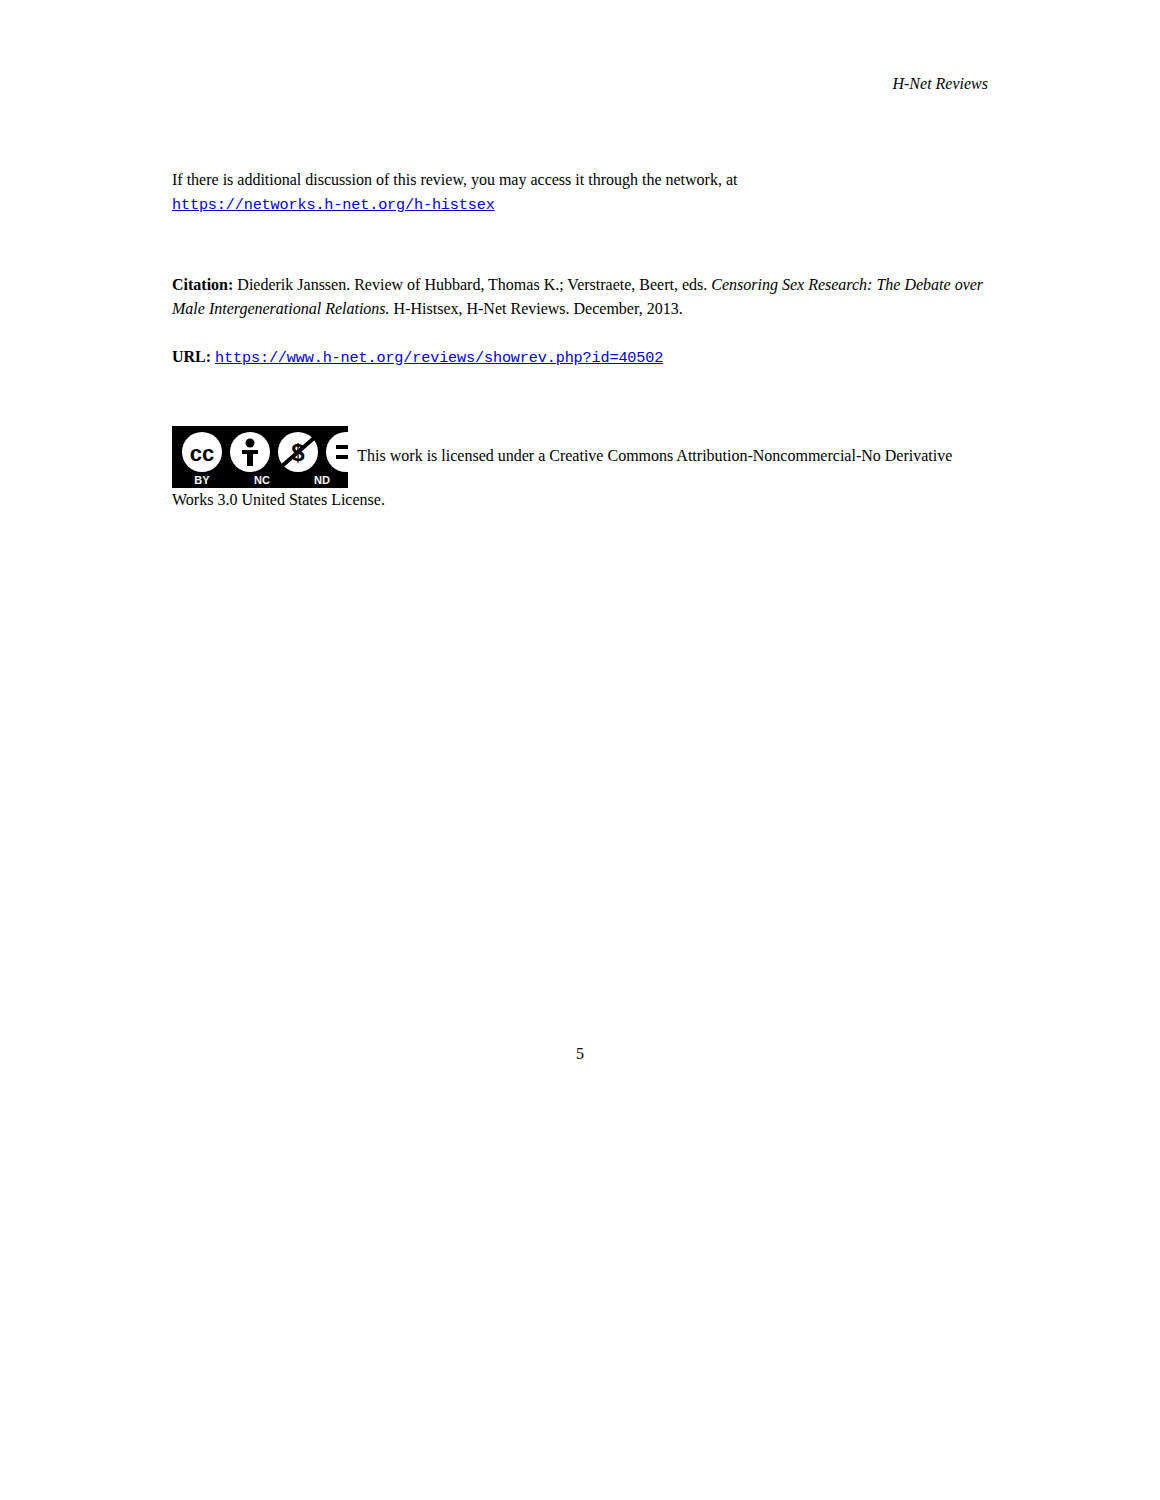H-Net Reviews
If there is additional discussion of this review, you may access it through the network, at
https://networks.h-net.org/h-histsex
Citation: Diederik Janssen. Review of Hubbard, Thomas K.; Verstraete, Beert, eds. Censoring Sex Research: The Debate over Male Intergenerational Relations. H-Histsex, H-Net Reviews. December, 2013.
URL: https://www.h-net.org/reviews/showrev.php?id=40502
cc $ BY NC ND This work is licensed under a Creative Commons Attribution-Noncommercial-No Derivative Works 3.0 United States License.
5